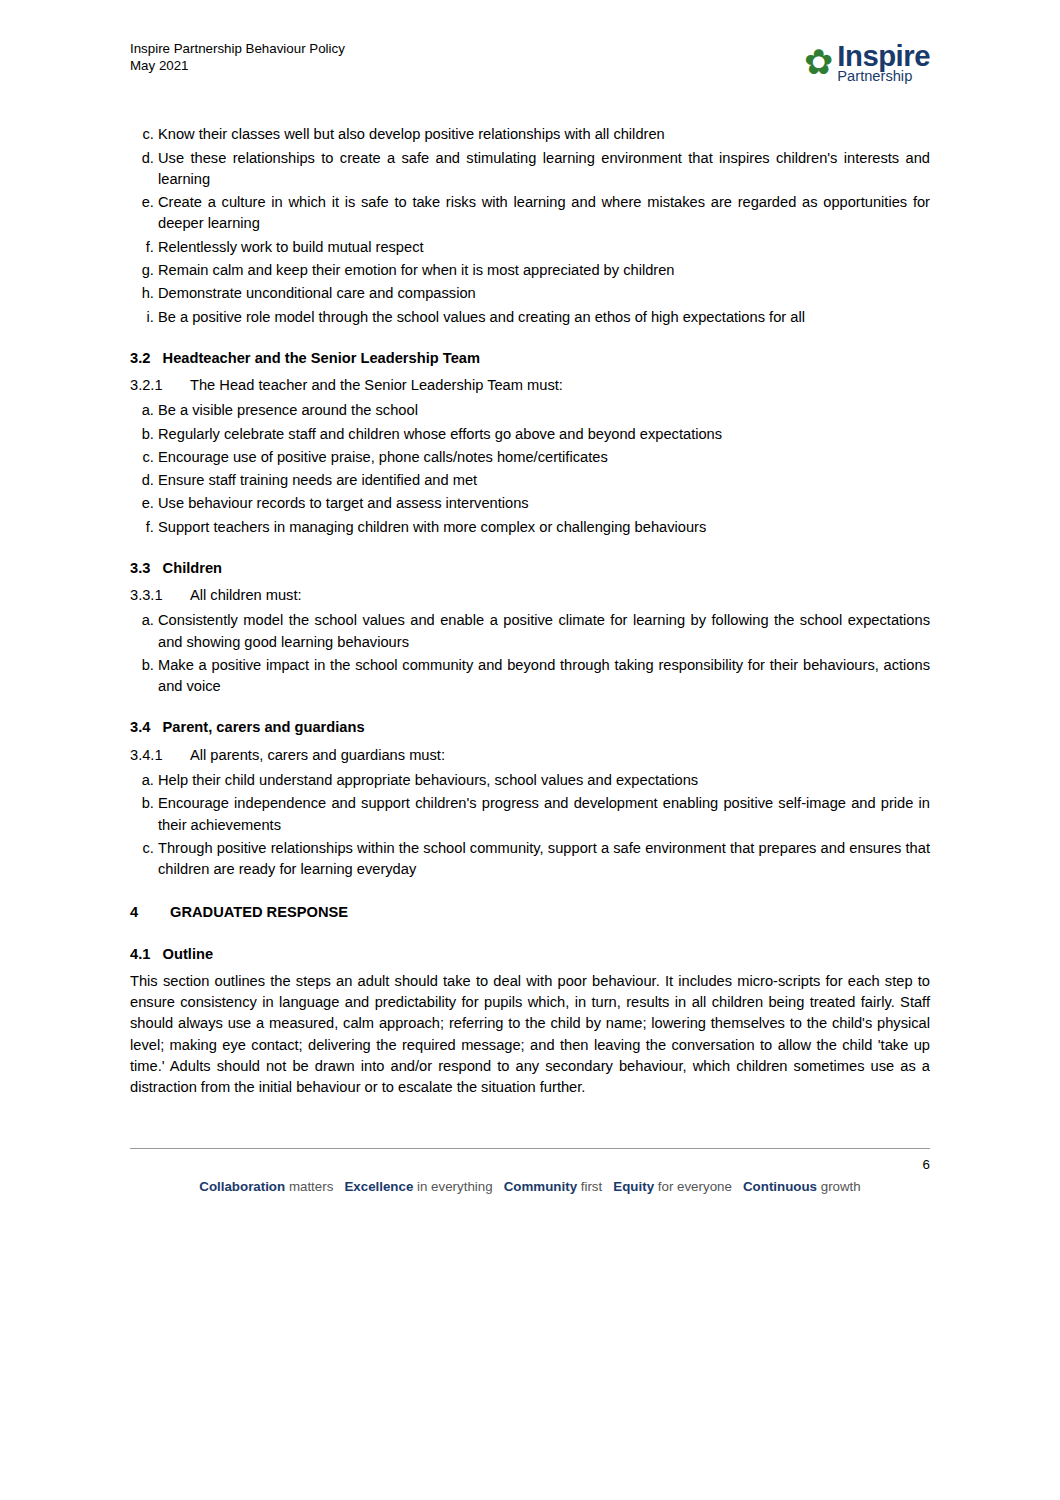Inspire Partnership Behaviour Policy
May 2021
✿ Inspire Partnership
Know their classes well but also develop positive relationships with all children
Use these relationships to create a safe and stimulating learning environment that inspires children's interests and learning
Create a culture in which it is safe to take risks with learning and where mistakes are regarded as opportunities for deeper learning
Relentlessly work to build mutual respect
Remain calm and keep their emotion for when it is most appreciated by children
Demonstrate unconditional care and compassion
Be a positive role model through the school values and creating an ethos of high expectations for all
3.2 Headteacher and the Senior Leadership Team
3.2.1
The Head teacher and the Senior Leadership Team must:
Be a visible presence around the school
Regularly celebrate staff and children whose efforts go above and beyond expectations
Encourage use of positive praise, phone calls/notes home/certificates
Ensure staff training needs are identified and met
Use behaviour records to target and assess interventions
Support teachers in managing children with more complex or challenging behaviours
3.3 Children
3.3.1
All children must:
Consistently model the school values and enable a positive climate for learning by following the school expectations and showing good learning behaviours
Make a positive impact in the school community and beyond through taking responsibility for their behaviours, actions and voice
3.4 Parent, carers and guardians
3.4.1
All parents, carers and guardians must:
Help their child understand appropriate behaviours, school values and expectations
Encourage independence and support children's progress and development enabling positive self-image and pride in their achievements
Through positive relationships within the school community, support a safe environment that prepares and ensures that children are ready for learning everyday
4 GRADUATED RESPONSE
4.1 Outline
This section outlines the steps an adult should take to deal with poor behaviour. It includes micro-scripts for each step to ensure consistency in language and predictability for pupils which, in turn, results in all children being treated fairly. Staff should always use a measured, calm approach; referring to the child by name; lowering themselves to the child's physical level; making eye contact; delivering the required message; and then leaving the conversation to allow the child 'take up time.' Adults should not be drawn into and/or respond to any secondary behaviour, which children sometimes use as a distraction from the initial behaviour or to escalate the situation further.
6
Collaboration matters Excellence in everything Community first Equity for everyone Continuous growth